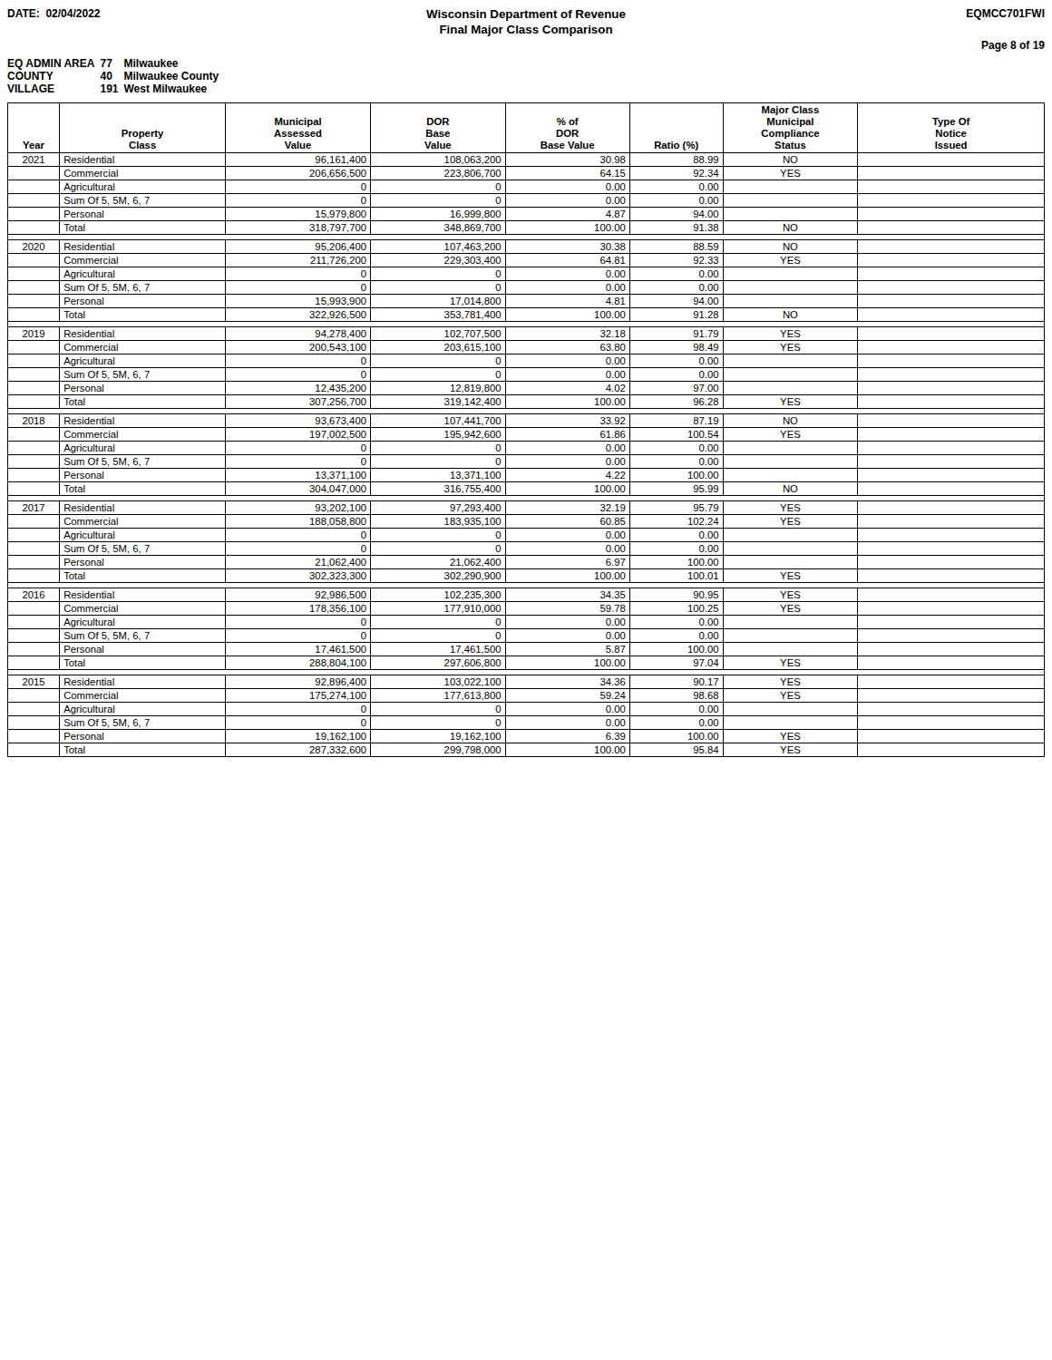DATE: 02/04/2022
Wisconsin Department of Revenue
Final Major Class Comparison
EQMCC701FWI
Page 8 of 19
| EQ ADMIN AREA | 77 | Milwaukee |
| COUNTY | 40 | Milwaukee County |
| VILLAGE | 191 | West Milwaukee |
| Year | Property Class | Municipal Assessed Value | DOR Base Value | % of DOR Base Value | Ratio (%) | Major Class Municipal Compliance Status | Type Of Notice Issued |
| --- | --- | --- | --- | --- | --- | --- | --- |
| 2021 | Residential | 96,161,400 | 108,063,200 | 30.98 | 88.99 | NO | |
| | Commercial | 206,656,500 | 223,806,700 | 64.15 | 92.34 | YES | |
| | Agricultural | 0 | 0 | 0.00 | 0.00 | | |
| | Sum Of 5, 5M, 6, 7 | 0 | 0 | 0.00 | 0.00 | | |
| | Personal | 15,979,800 | 16,999,800 | 4.87 | 94.00 | | |
| | Total | 318,797,700 | 348,869,700 | 100.00 | 91.38 | NO | |
| 2020 | Residential | 95,206,400 | 107,463,200 | 30.38 | 88.59 | NO | |
| | Commercial | 211,726,200 | 229,303,400 | 64.81 | 92.33 | YES | |
| | Agricultural | 0 | 0 | 0.00 | 0.00 | | |
| | Sum Of 5, 5M, 6, 7 | 0 | 0 | 0.00 | 0.00 | | |
| | Personal | 15,993,900 | 17,014,800 | 4.81 | 94.00 | | |
| | Total | 322,926,500 | 353,781,400 | 100.00 | 91.28 | NO | |
| 2019 | Residential | 94,278,400 | 102,707,500 | 32.18 | 91.79 | YES | |
| | Commercial | 200,543,100 | 203,615,100 | 63.80 | 98.49 | YES | |
| | Agricultural | 0 | 0 | 0.00 | 0.00 | | |
| | Sum Of 5, 5M, 6, 7 | 0 | 0 | 0.00 | 0.00 | | |
| | Personal | 12,435,200 | 12,819,800 | 4.02 | 97.00 | | |
| | Total | 307,256,700 | 319,142,400 | 100.00 | 96.28 | YES | |
| 2018 | Residential | 93,673,400 | 107,441,700 | 33.92 | 87.19 | NO | |
| | Commercial | 197,002,500 | 195,942,600 | 61.86 | 100.54 | YES | |
| | Agricultural | 0 | 0 | 0.00 | 0.00 | | |
| | Sum Of 5, 5M, 6, 7 | 0 | 0 | 0.00 | 0.00 | | |
| | Personal | 13,371,100 | 13,371,100 | 4.22 | 100.00 | | |
| | Total | 304,047,000 | 316,755,400 | 100.00 | 95.99 | NO | |
| 2017 | Residential | 93,202,100 | 97,293,400 | 32.19 | 95.79 | YES | |
| | Commercial | 188,058,800 | 183,935,100 | 60.85 | 102.24 | YES | |
| | Agricultural | 0 | 0 | 0.00 | 0.00 | | |
| | Sum Of 5, 5M, 6, 7 | 0 | 0 | 0.00 | 0.00 | | |
| | Personal | 21,062,400 | 21,062,400 | 6.97 | 100.00 | | |
| | Total | 302,323,300 | 302,290,900 | 100.00 | 100.01 | YES | |
| 2016 | Residential | 92,986,500 | 102,235,300 | 34.35 | 90.95 | YES | |
| | Commercial | 178,356,100 | 177,910,000 | 59.78 | 100.25 | YES | |
| | Agricultural | 0 | 0 | 0.00 | 0.00 | | |
| | Sum Of 5, 5M, 6, 7 | 0 | 0 | 0.00 | 0.00 | | |
| | Personal | 17,461,500 | 17,461,500 | 5.87 | 100.00 | | |
| | Total | 288,804,100 | 297,606,800 | 100.00 | 97.04 | YES | |
| 2015 | Residential | 92,896,400 | 103,022,100 | 34.36 | 90.17 | YES | |
| | Commercial | 175,274,100 | 177,613,800 | 59.24 | 98.68 | YES | |
| | Agricultural | 0 | 0 | 0.00 | 0.00 | | |
| | Sum Of 5, 5M, 6, 7 | 0 | 0 | 0.00 | 0.00 | | |
| | Personal | 19,162,100 | 19,162,100 | 6.39 | 100.00 | YES | |
| | Total | 287,332,600 | 299,798,000 | 100.00 | 95.84 | YES | |